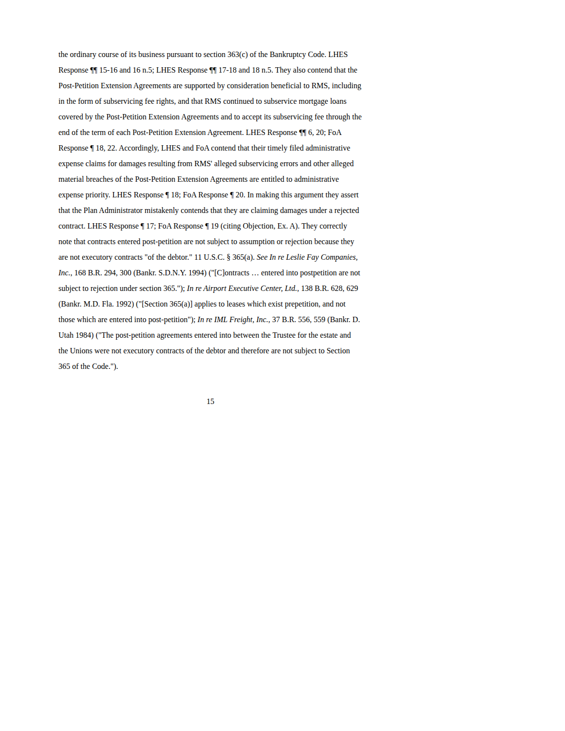the ordinary course of its business pursuant to section 363(c) of the Bankruptcy Code. LHES Response ¶¶ 15-16 and 16 n.5; LHES Response ¶¶ 17-18 and 18 n.5. They also contend that the Post-Petition Extension Agreements are supported by consideration beneficial to RMS, including in the form of subservicing fee rights, and that RMS continued to subservice mortgage loans covered by the Post-Petition Extension Agreements and to accept its subservicing fee through the end of the term of each Post-Petition Extension Agreement. LHES Response ¶¶ 6, 20; FoA Response ¶ 18, 22. Accordingly, LHES and FoA contend that their timely filed administrative expense claims for damages resulting from RMS' alleged subservicing errors and other alleged material breaches of the Post-Petition Extension Agreements are entitled to administrative expense priority. LHES Response ¶ 18; FoA Response ¶ 20. In making this argument they assert that the Plan Administrator mistakenly contends that they are claiming damages under a rejected contract. LHES Response ¶ 17; FoA Response ¶ 19 (citing Objection, Ex. A). They correctly note that contracts entered post-petition are not subject to assumption or rejection because they are not executory contracts "of the debtor." 11 U.S.C. § 365(a). See In re Leslie Fay Companies, Inc., 168 B.R. 294, 300 (Bankr. S.D.N.Y. 1994) ("[C]ontracts … entered into postpetition are not subject to rejection under section 365."); In re Airport Executive Center, Ltd., 138 B.R. 628, 629 (Bankr. M.D. Fla. 1992) ("[Section 365(a)] applies to leases which exist prepetition, and not those which are entered into post-petition"); In re IML Freight, Inc., 37 B.R. 556, 559 (Bankr. D. Utah 1984) ("The post-petition agreements entered into between the Trustee for the estate and the Unions were not executory contracts of the debtor and therefore are not subject to Section 365 of the Code.").
15